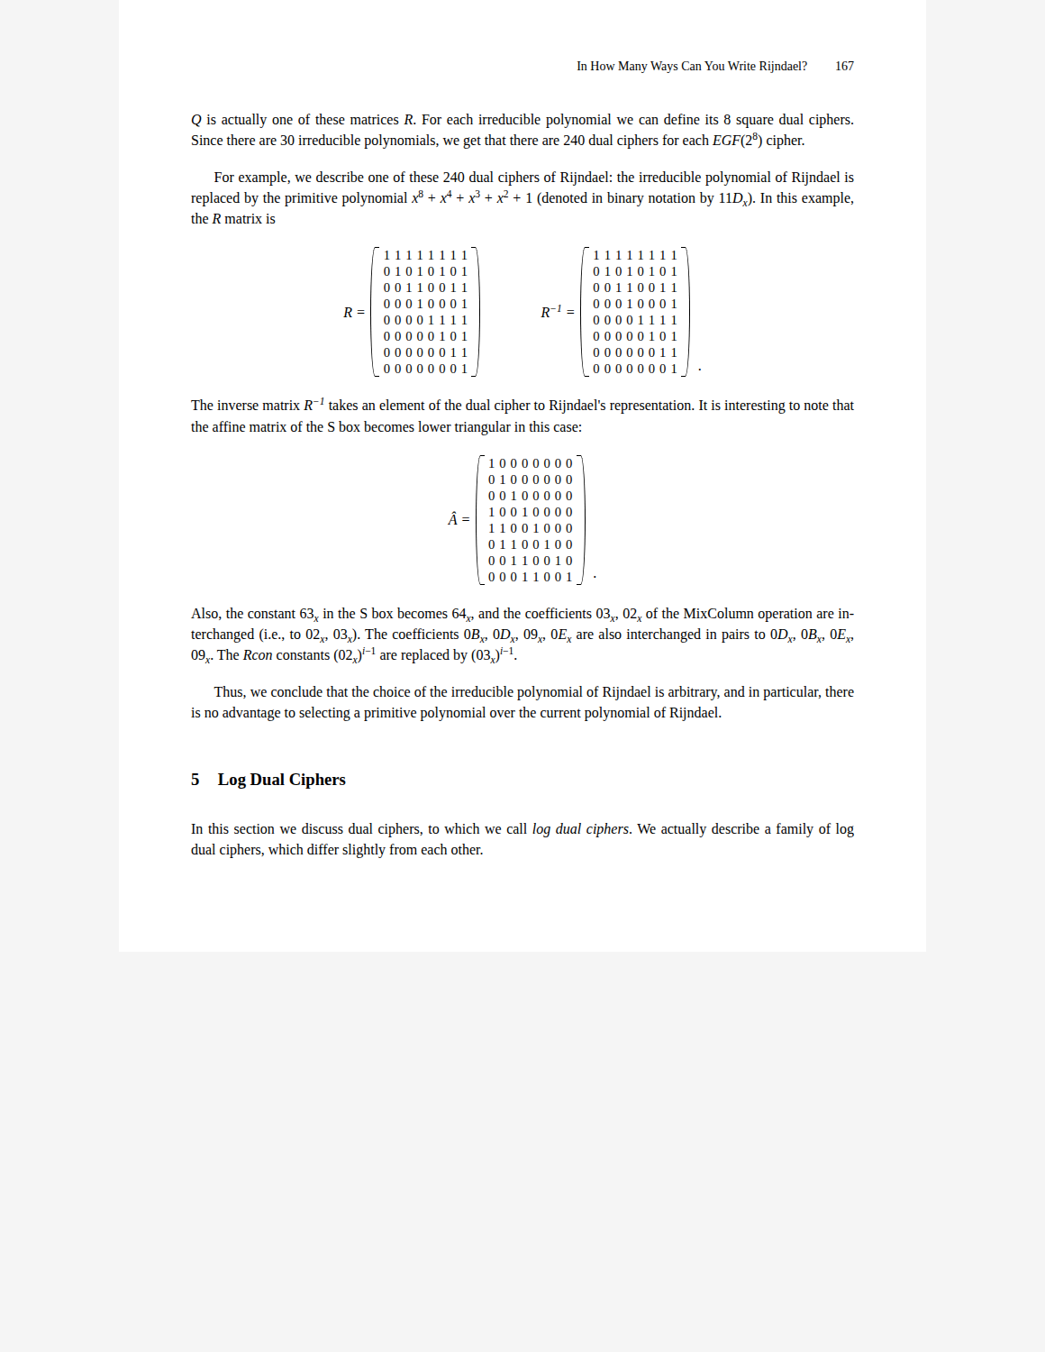In How Many Ways Can You Write Rijndael? 167
Q is actually one of these matrices R. For each irreducible polynomial we can define its 8 square dual ciphers. Since there are 30 irreducible polynomials, we get that there are 240 dual ciphers for each EGF(28) cipher.
For example, we describe one of these 240 dual ciphers of Rijndael: the irreducible polynomial of Rijndael is replaced by the primitive polynomial x8 + x4 + x3 + x2 + 1 (denoted in binary notation by 11Dx). In this example, the R matrix is
R =
| 1 | 1 | 1 | 1 | 1 | 1 | 1 | 1 |
| 0 | 1 | 0 | 1 | 0 | 1 | 0 | 1 |
| 0 | 0 | 1 | 1 | 0 | 0 | 1 | 1 |
| 0 | 0 | 0 | 1 | 0 | 0 | 0 | 1 |
| 0 | 0 | 0 | 0 | 1 | 1 | 1 | 1 |
| 0 | 0 | 0 | 0 | 0 | 1 | 0 | 1 |
| 0 | 0 | 0 | 0 | 0 | 0 | 1 | 1 |
| 0 | 0 | 0 | 0 | 0 | 0 | 0 | 1 |
R−1 =
| 1 | 1 | 1 | 1 | 1 | 1 | 1 | 1 |
| 0 | 1 | 0 | 1 | 0 | 1 | 0 | 1 |
| 0 | 0 | 1 | 1 | 0 | 0 | 1 | 1 |
| 0 | 0 | 0 | 1 | 0 | 0 | 0 | 1 |
| 0 | 0 | 0 | 0 | 1 | 1 | 1 | 1 |
| 0 | 0 | 0 | 0 | 0 | 1 | 0 | 1 |
| 0 | 0 | 0 | 0 | 0 | 0 | 1 | 1 |
| 0 | 0 | 0 | 0 | 0 | 0 | 0 | 1 |
.
The inverse matrix R−1 takes an element of the dual cipher to Rijndael's representation. It is interesting to note that the affine matrix of the S box becomes lower triangular in this case:
Â =
| 1 | 0 | 0 | 0 | 0 | 0 | 0 | 0 |
| 0 | 1 | 0 | 0 | 0 | 0 | 0 | 0 |
| 0 | 0 | 1 | 0 | 0 | 0 | 0 | 0 |
| 1 | 0 | 0 | 1 | 0 | 0 | 0 | 0 |
| 1 | 1 | 0 | 0 | 1 | 0 | 0 | 0 |
| 0 | 1 | 1 | 0 | 0 | 1 | 0 | 0 |
| 0 | 0 | 1 | 1 | 0 | 0 | 1 | 0 |
| 0 | 0 | 0 | 1 | 1 | 0 | 0 | 1 |
.
Also, the constant 63x in the S box becomes 64x, and the coefficients 03x, 02x of the MixColumn operation are interchanged (i.e., to 02x, 03x). The coefficients 0Bx, 0Dx, 09x, 0Ex are also interchanged in pairs to 0Dx, 0Bx, 0Ex, 09x. The Rcon constants (02x)i−1 are replaced by (03x)i−1.
Thus, we conclude that the choice of the irreducible polynomial of Rijndael is arbitrary, and in particular, there is no advantage to selecting a primitive polynomial over the current polynomial of Rijndael.
5 Log Dual Ciphers
In this section we discuss dual ciphers, to which we call log dual ciphers. We actually describe a family of log dual ciphers, which differ slightly from each other.